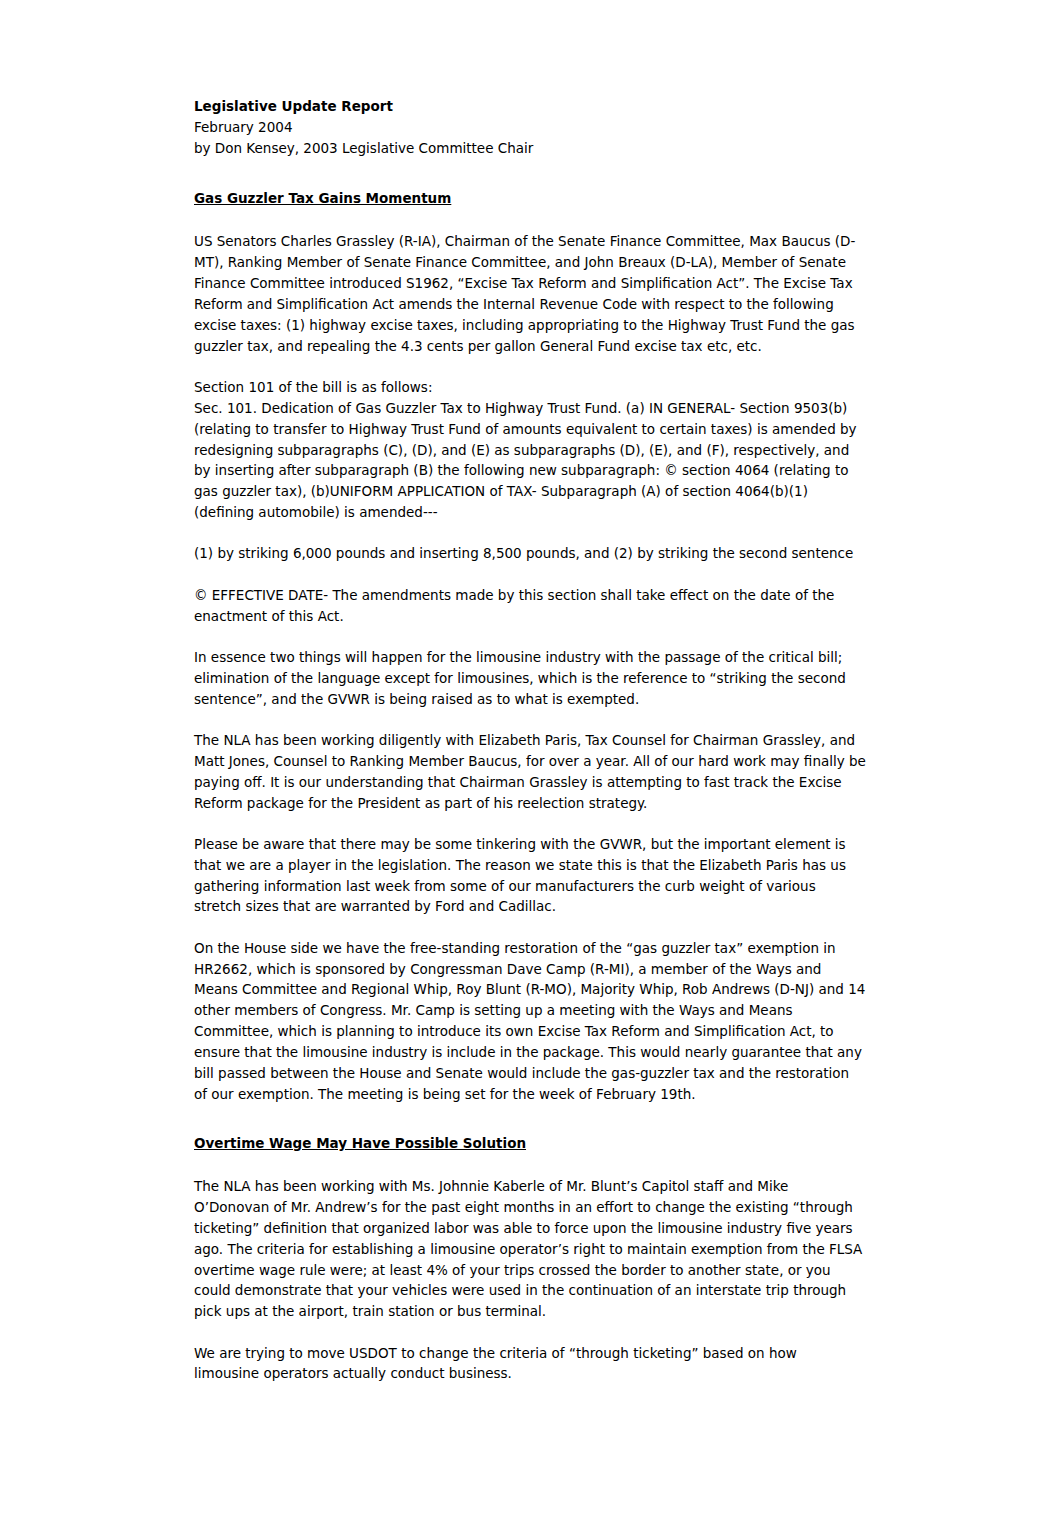Legislative Update Report
February 2004
by Don Kensey, 2003 Legislative Committee Chair
Gas Guzzler Tax Gains Momentum
US Senators Charles Grassley (R-IA), Chairman of the Senate Finance Committee, Max Baucus (D-MT), Ranking Member of Senate Finance Committee, and John Breaux (D-LA), Member of Senate Finance Committee introduced S1962, “Excise Tax Reform and Simplification Act”. The Excise Tax Reform and Simplification Act amends the Internal Revenue Code with respect to the following excise taxes: (1) highway excise taxes, including appropriating to the Highway Trust Fund the gas guzzler tax, and repealing the 4.3 cents per gallon General Fund excise tax etc, etc.
Section 101 of the bill is as follows:
Sec. 101. Dedication of Gas Guzzler Tax to Highway Trust Fund. (a) IN GENERAL- Section 9503(b) (relating to transfer to Highway Trust Fund of amounts equivalent to certain taxes) is amended by redesigning subparagraphs (C), (D), and (E) as subparagraphs (D), (E), and (F), respectively, and by inserting after subparagraph (B) the following new subparagraph: © section 4064 (relating to gas guzzler tax), (b)UNIFORM APPLICATION of TAX- Subparagraph (A) of section 4064(b)(1) (defining automobile) is amended---
(1) by striking 6,000 pounds and inserting 8,500 pounds, and (2) by striking the second sentence
© EFFECTIVE DATE- The amendments made by this section shall take effect on the date of the enactment of this Act.
In essence two things will happen for the limousine industry with the passage of the critical bill; elimination of the language except for limousines, which is the reference to “striking the second sentence”, and the GVWR is being raised as to what is exempted.
The NLA has been working diligently with Elizabeth Paris, Tax Counsel for Chairman Grassley, and Matt Jones, Counsel to Ranking Member Baucus, for over a year. All of our hard work may finally be paying off. It is our understanding that Chairman Grassley is attempting to fast track the Excise Reform package for the President as part of his reelection strategy.
Please be aware that there may be some tinkering with the GVWR, but the important element is that we are a player in the legislation. The reason we state this is that the Elizabeth Paris has us gathering information last week from some of our manufacturers the curb weight of various stretch sizes that are warranted by Ford and Cadillac.
On the House side we have the free-standing restoration of the “gas guzzler tax” exemption in HR2662, which is sponsored by Congressman Dave Camp (R-MI), a member of the Ways and Means Committee and Regional Whip, Roy Blunt (R-MO), Majority Whip, Rob Andrews (D-NJ) and 14 other members of Congress. Mr. Camp is setting up a meeting with the Ways and Means Committee, which is planning to introduce its own Excise Tax Reform and Simplification Act, to ensure that the limousine industry is include in the package. This would nearly guarantee that any bill passed between the House and Senate would include the gas-guzzler tax and the restoration of our exemption. The meeting is being set for the week of February 19th.
Overtime Wage May Have Possible Solution
The NLA has been working with Ms. Johnnie Kaberle of Mr. Blunt’s Capitol staff and Mike O’Donovan of Mr. Andrew’s for the past eight months in an effort to change the existing “through ticketing” definition that organized labor was able to force upon the limousine industry five years ago. The criteria for establishing a limousine operator’s right to maintain exemption from the FLSA overtime wage rule were; at least 4% of your trips crossed the border to another state, or you could demonstrate that your vehicles were used in the continuation of an interstate trip through pick ups at the airport, train station or bus terminal.
We are trying to move USDOT to change the criteria of “through ticketing” based on how limousine operators actually conduct business.